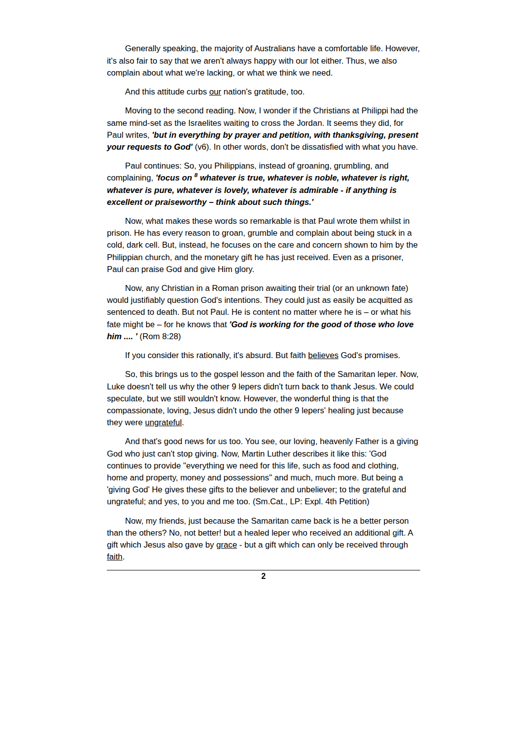Generally speaking, the majority of Australians have a comfortable life. However, it's also fair to say that we aren't always happy with our lot either. Thus, we also complain about what we're lacking, or what we think we need.
And this attitude curbs our nation's gratitude, too.
Moving to the second reading. Now, I wonder if the Christians at Philippi had the same mind-set as the Israelites waiting to cross the Jordan. It seems they did, for Paul writes, 'but in everything by prayer and petition, with thanksgiving, present your requests to God' (v6). In other words, don't be dissatisfied with what you have.
Paul continues: So, you Philippians, instead of groaning, grumbling, and complaining, 'focus on 8 whatever is true, whatever is noble, whatever is right, whatever is pure, whatever is lovely, whatever is admirable - if anything is excellent or praiseworthy – think about such things.'
Now, what makes these words so remarkable is that Paul wrote them whilst in prison. He has every reason to groan, grumble and complain about being stuck in a cold, dark cell. But, instead, he focuses on the care and concern shown to him by the Philippian church, and the monetary gift he has just received. Even as a prisoner, Paul can praise God and give Him glory.
Now, any Christian in a Roman prison awaiting their trial (or an unknown fate) would justifiably question God's intentions. They could just as easily be acquitted as sentenced to death. But not Paul. He is content no matter where he is – or what his fate might be – for he knows that 'God is working for the good of those who love him .... ' (Rom 8:28)
If you consider this rationally, it's absurd. But faith believes God's promises.
So, this brings us to the gospel lesson and the faith of the Samaritan leper. Now, Luke doesn't tell us why the other 9 lepers didn't turn back to thank Jesus. We could speculate, but we still wouldn't know. However, the wonderful thing is that the compassionate, loving, Jesus didn't undo the other 9 lepers' healing just because they were ungrateful.
And that's good news for us too. You see, our loving, heavenly Father is a giving God who just can't stop giving. Now, Martin Luther describes it like this: 'God continues to provide "everything we need for this life, such as food and clothing, home and property, money and possessions" and much, much more. But being a 'giving God' He gives these gifts to the believer and unbeliever; to the grateful and ungrateful; and yes, to you and me too. (Sm.Cat., LP: Expl. 4th Petition)
Now, my friends, just because the Samaritan came back is he a better person than the others? No, not better! but a healed leper who received an additional gift. A gift which Jesus also gave by grace - but a gift which can only be received through faith.
2